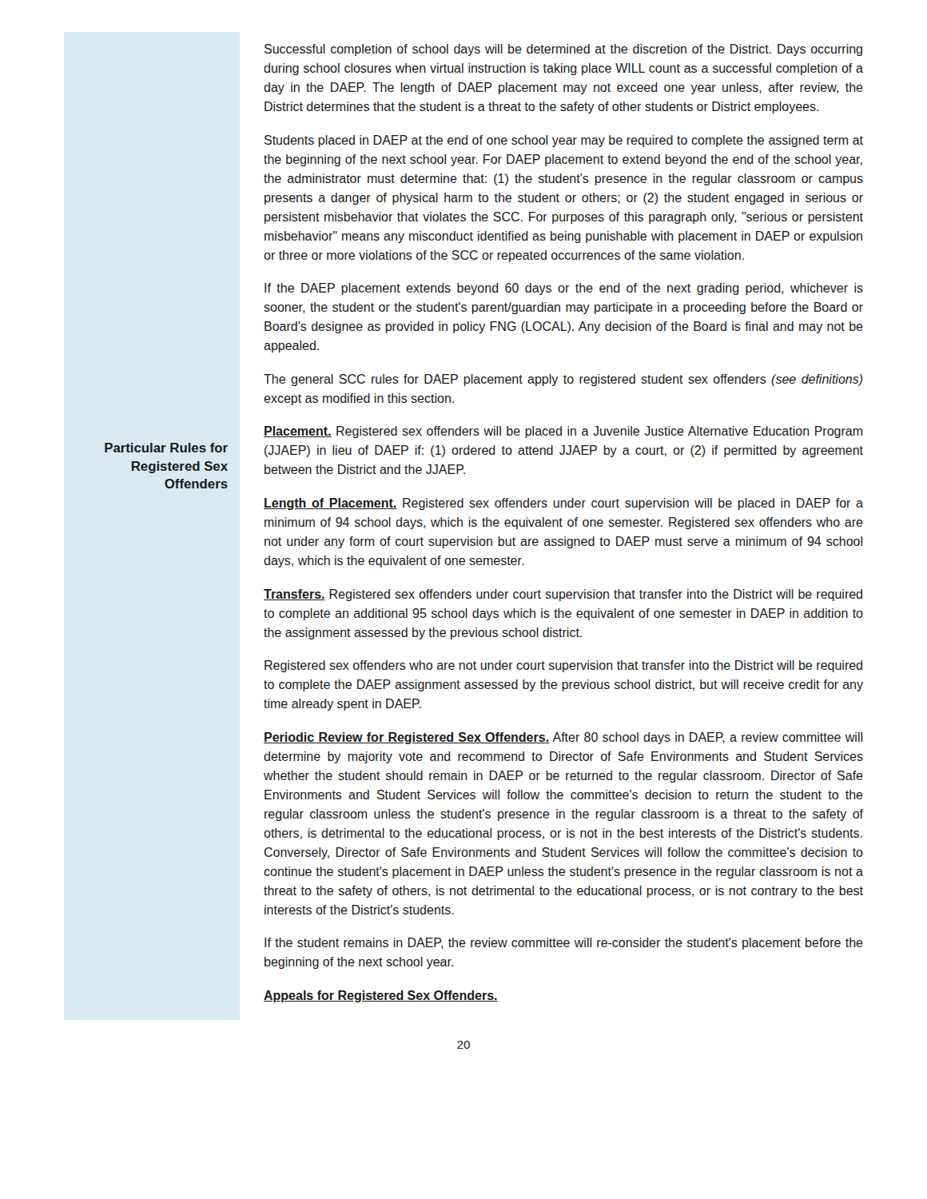Particular Rules for Registered Sex Offenders
Successful completion of school days will be determined at the discretion of the District. Days occurring during school closures when virtual instruction is taking place WILL count as a successful completion of a day in the DAEP. The length of DAEP placement may not exceed one year unless, after review, the District determines that the student is a threat to the safety of other students or District employees.
Students placed in DAEP at the end of one school year may be required to complete the assigned term at the beginning of the next school year. For DAEP placement to extend beyond the end of the school year, the administrator must determine that: (1) the student's presence in the regular classroom or campus presents a danger of physical harm to the student or others; or (2) the student engaged in serious or persistent misbehavior that violates the SCC. For purposes of this paragraph only, "serious or persistent misbehavior" means any misconduct identified as being punishable with placement in DAEP or expulsion or three or more violations of the SCC or repeated occurrences of the same violation.
If the DAEP placement extends beyond 60 days or the end of the next grading period, whichever is sooner, the student or the student's parent/guardian may participate in a proceeding before the Board or Board's designee as provided in policy FNG (LOCAL). Any decision of the Board is final and may not be appealed.
The general SCC rules for DAEP placement apply to registered student sex offenders (see definitions) except as modified in this section.
Placement. Registered sex offenders will be placed in a Juvenile Justice Alternative Education Program (JJAEP) in lieu of DAEP if: (1) ordered to attend JJAEP by a court, or (2) if permitted by agreement between the District and the JJAEP.
Length of Placement. Registered sex offenders under court supervision will be placed in DAEP for a minimum of 94 school days, which is the equivalent of one semester. Registered sex offenders who are not under any form of court supervision but are assigned to DAEP must serve a minimum of 94 school days, which is the equivalent of one semester.
Transfers. Registered sex offenders under court supervision that transfer into the District will be required to complete an additional 95 school days which is the equivalent of one semester in DAEP in addition to the assignment assessed by the previous school district.
Registered sex offenders who are not under court supervision that transfer into the District will be required to complete the DAEP assignment assessed by the previous school district, but will receive credit for any time already spent in DAEP.
Periodic Review for Registered Sex Offenders. After 80 school days in DAEP, a review committee will determine by majority vote and recommend to Director of Safe Environments and Student Services whether the student should remain in DAEP or be returned to the regular classroom. Director of Safe Environments and Student Services will follow the committee's decision to return the student to the regular classroom unless the student's presence in the regular classroom is a threat to the safety of others, is detrimental to the educational process, or is not in the best interests of the District's students. Conversely, Director of Safe Environments and Student Services will follow the committee's decision to continue the student's placement in DAEP unless the student's presence in the regular classroom is not a threat to the safety of others, is not detrimental to the educational process, or is not contrary to the best interests of the District's students.
If the student remains in DAEP, the review committee will re-consider the student's placement before the beginning of the next school year.
Appeals for Registered Sex Offenders.
20